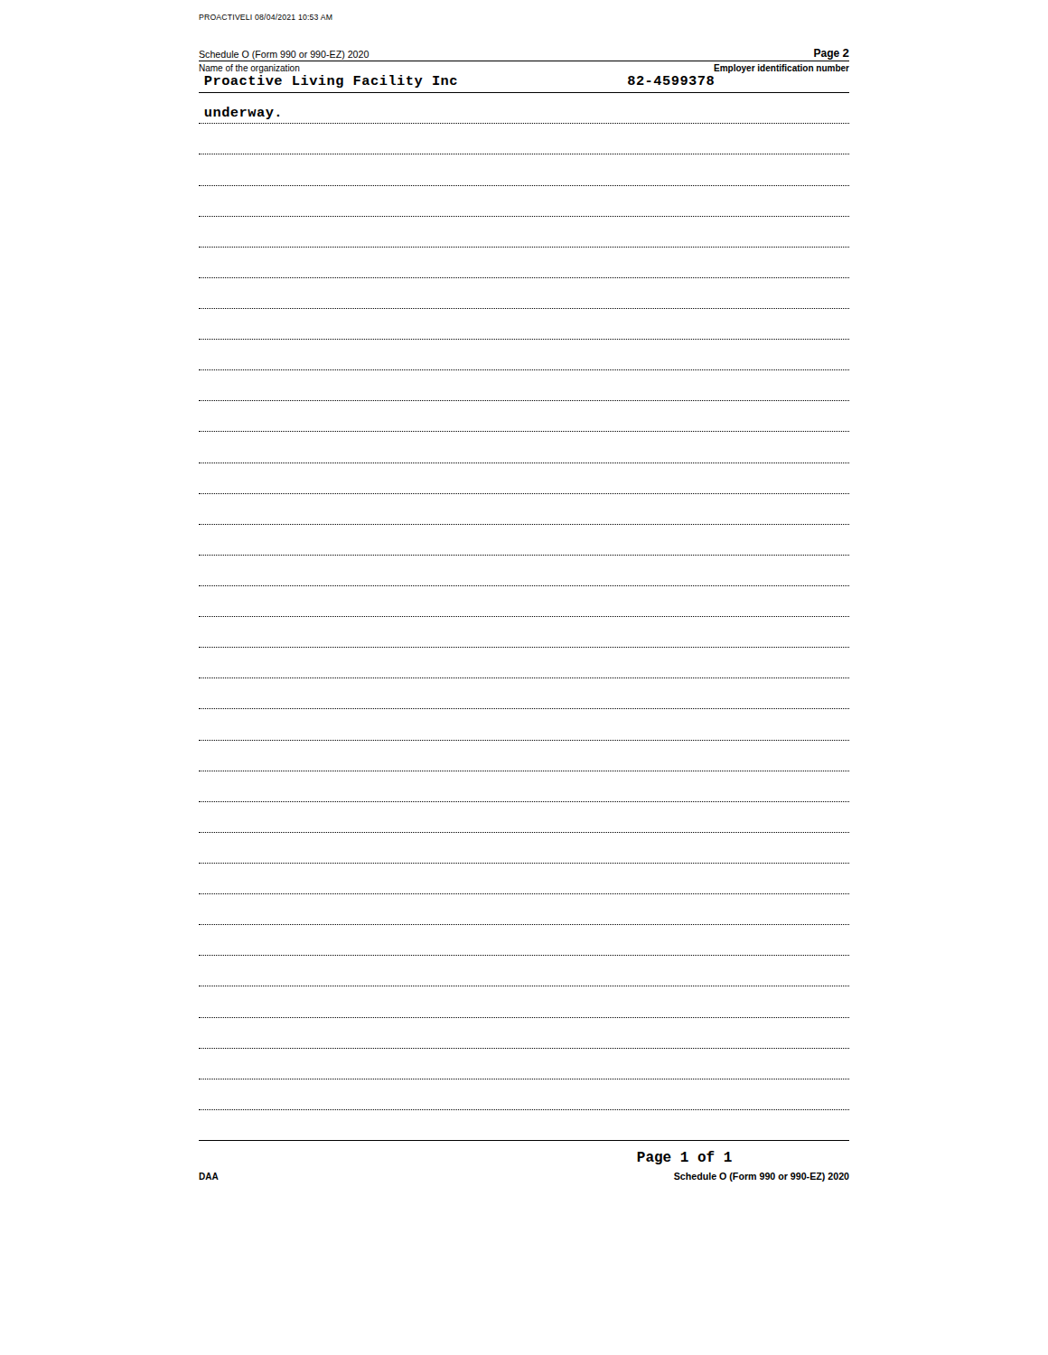PROACTIVELI 08/04/2021 10:53 AM
Schedule O (Form 990 or 990-EZ) 2020
Page 2
Name of the organization
Employer identification number
Proactive Living Facility Inc
82-4599378
underway.
Page 1 of 1
DAA
Schedule O (Form 990 or 990-EZ) 2020